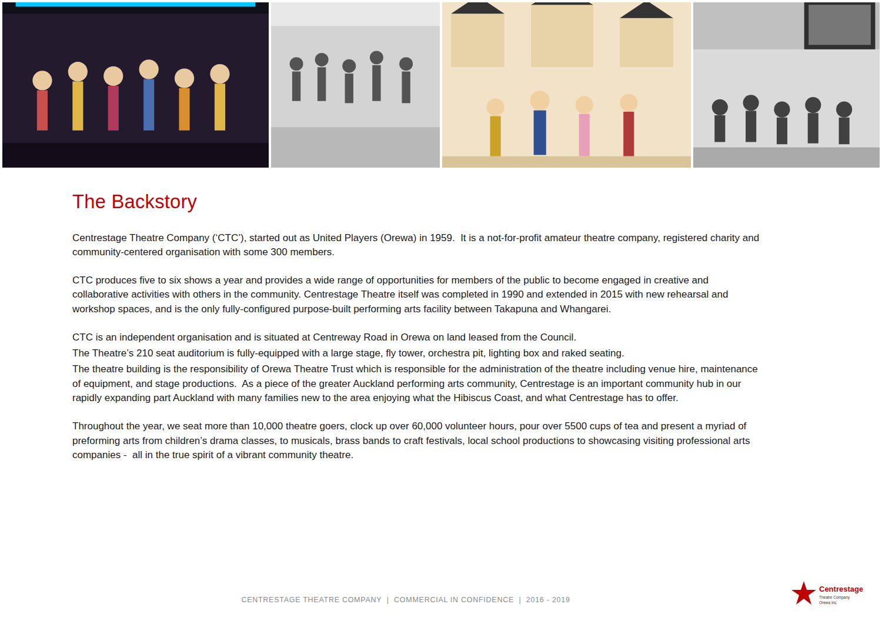The Backstory
Centrestage Theatre Company (‘CTC’), started out as United Players (Orewa) in 1959. It is a not-for-profit amateur theatre company, registered charity and community-centered organisation with some 300 members.
CTC produces five to six shows a year and provides a wide range of opportunities for members of the public to become engaged in creative and collaborative activities with others in the community. Centrestage Theatre itself was completed in 1990 and extended in 2015 with new rehearsal and workshop spaces, and is the only fully-configured purpose-built performing arts facility between Takapuna and Whangarei.
CTC is an independent organisation and is situated at Centreway Road in Orewa on land leased from the Council.
The Theatre’s 210 seat auditorium is fully-equipped with a large stage, fly tower, orchestra pit, lighting box and raked seating.
The theatre building is the responsibility of Orewa Theatre Trust which is responsible for the administration of the theatre including venue hire, maintenance of equipment, and stage productions. As a piece of the greater Auckland performing arts community, Centrestage is an important community hub in our rapidly expanding part Auckland with many families new to the area enjoying what the Hibiscus Coast, and what Centrestage has to offer.
Throughout the year, we seat more than 10,000 theatre goers, clock up over 60,000 volunteer hours, pour over 5500 cups of tea and present a myriad of preforming arts from children’s drama classes, to musicals, brass bands to craft festivals, local school productions to showcasing visiting professional arts companies - all in the true spirit of a vibrant community theatre.
CENTRESTAGE THEATRE COMPANY | COMMERCIAL IN CONFIDENCE | 2016 - 2019